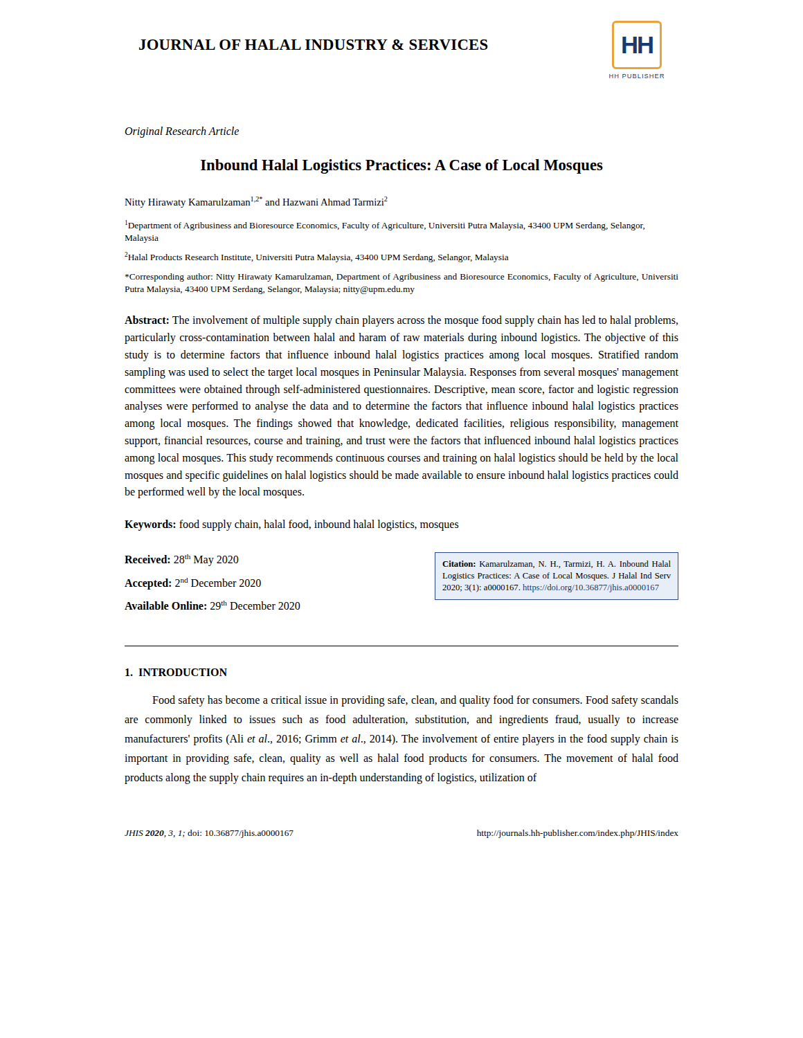JOURNAL OF HALAL INDUSTRY & SERVICES
HH
HH PUBLISHER
Original Research Article
Inbound Halal Logistics Practices: A Case of Local Mosques
Nitty Hirawaty Kamarulzaman1,2* and Hazwani Ahmad Tarmizi2
1Department of Agribusiness and Bioresource Economics, Faculty of Agriculture, Universiti Putra Malaysia, 43400 UPM Serdang, Selangor, Malaysia
2Halal Products Research Institute, Universiti Putra Malaysia, 43400 UPM Serdang, Selangor, Malaysia
*Corresponding author: Nitty Hirawaty Kamarulzaman, Department of Agribusiness and Bioresource Economics, Faculty of Agriculture, Universiti Putra Malaysia, 43400 UPM Serdang, Selangor, Malaysia; nitty@upm.edu.my
Abstract: The involvement of multiple supply chain players across the mosque food supply chain has led to halal problems, particularly cross-contamination between halal and haram of raw materials during inbound logistics. The objective of this study is to determine factors that influence inbound halal logistics practices among local mosques. Stratified random sampling was used to select the target local mosques in Peninsular Malaysia. Responses from several mosques' management committees were obtained through self-administered questionnaires. Descriptive, mean score, factor and logistic regression analyses were performed to analyse the data and to determine the factors that influence inbound halal logistics practices among local mosques. The findings showed that knowledge, dedicated facilities, religious responsibility, management support, financial resources, course and training, and trust were the factors that influenced inbound halal logistics practices among local mosques. This study recommends continuous courses and training on halal logistics should be held by the local mosques and specific guidelines on halal logistics should be made available to ensure inbound halal logistics practices could be performed well by the local mosques.
Keywords: food supply chain, halal food, inbound halal logistics, mosques
Received: 28th May 2020
Accepted: 2nd December 2020
Available Online: 29th December 2020
Citation: Kamarulzaman, N. H., Tarmizi, H. A. Inbound Halal Logistics Practices: A Case of Local Mosques. J Halal Ind Serv 2020; 3(1): a0000167. https://doi.org/10.36877/jhis.a0000167
1. INTRODUCTION
Food safety has become a critical issue in providing safe, clean, and quality food for consumers. Food safety scandals are commonly linked to issues such as food adulteration, substitution, and ingredients fraud, usually to increase manufacturers' profits (Ali et al., 2016; Grimm et al., 2014). The involvement of entire players in the food supply chain is important in providing safe, clean, quality as well as halal food products for consumers. The movement of halal food products along the supply chain requires an in-depth understanding of logistics, utilization of
JHIS 2020, 3, 1; doi: 10.36877/jhis.a0000167
http://journals.hh-publisher.com/index.php/JHIS/index